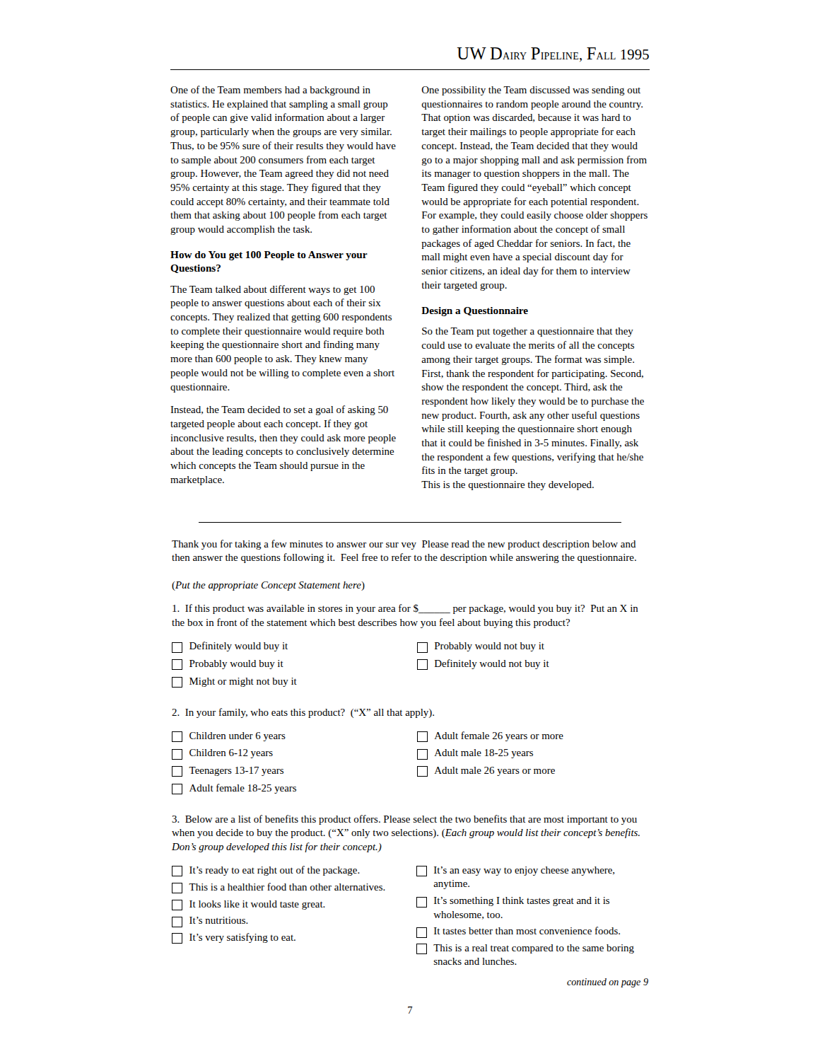UW Dairy Pipeline, Fall 1995
One of the Team members had a background in statistics. He explained that sampling a small group of people can give valid information about a larger group, particularly when the groups are very similar. Thus, to be 95% sure of their results they would have to sample about 200 consumers from each target group. However, the Team agreed they did not need 95% certainty at this stage. They figured that they could accept 80% certainty, and their teammate told them that asking about 100 people from each target group would accomplish the task.
How do You get 100 People to Answer your Questions?
The Team talked about different ways to get 100 people to answer questions about each of their six concepts. They realized that getting 600 respondents to complete their questionnaire would require both keeping the questionnaire short and finding many more than 600 people to ask. They knew many people would not be willing to complete even a short questionnaire.
Instead, the Team decided to set a goal of asking 50 targeted people about each concept. If they got inconclusive results, then they could ask more people about the leading concepts to conclusively determine which concepts the Team should pursue in the marketplace.
One possibility the Team discussed was sending out questionnaires to random people around the country. That option was discarded, because it was hard to target their mailings to people appropriate for each concept. Instead, the Team decided that they would go to a major shopping mall and ask permission from its manager to question shoppers in the mall. The Team figured they could “eyeball” which concept would be appropriate for each potential respondent. For example, they could easily choose older shoppers to gather information about the concept of small packages of aged Cheddar for seniors. In fact, the mall might even have a special discount day for senior citizens, an ideal day for them to interview their targeted group.
Design a Questionnaire
So the Team put together a questionnaire that they could use to evaluate the merits of all the concepts among their target groups. The format was simple. First, thank the respondent for participating. Second, show the respondent the concept. Third, ask the respondent how likely they would be to purchase the new product. Fourth, ask any other useful questions while still keeping the questionnaire short enough that it could be finished in 3-5 minutes. Finally, ask the respondent a few questions, verifying that he/she fits in the target group.
This is the questionnaire they developed.
Thank you for taking a few minutes to answer our sur vey Please read the new product description below and then answer the questions following it. Feel free to refer to the description while answering the questionnaire.
(Put the appropriate Concept Statement here)
1. If this product was available in stores in your area for $______ per package, would you buy it? Put an X in the box in front of the statement which best describes how you feel about buying this product?
Definitely would buy it
Probably would buy it
Might or might not buy it
Probably would not buy it
Definitely would not buy it
2. In your family, who eats this product? (“X” all that apply).
Children under 6 years
Children 6-12 years
Teenagers 13-17 years
Adult female 18-25 years
Adult female 26 years or more
Adult male 18-25 years
Adult male 26 years or more
3. Below are a list of benefits this product offers. Please select the two benefits that are most important to you when you decide to buy the product. (“X” only two selections). (Each group would list their concept’s benefits. Don’s group developed this list for their concept.)
It’s ready to eat right out of the package.
This is a healthier food than other alternatives.
It looks like it would taste great.
It’s nutritious.
It’s very satisfying to eat.
It’s an easy way to enjoy cheese anywhere, anytime.
It’s something I think tastes great and it is wholesome, too.
It tastes better than most convenience foods.
This is a real treat compared to the same boring snacks and lunches.
continued on page 9
7